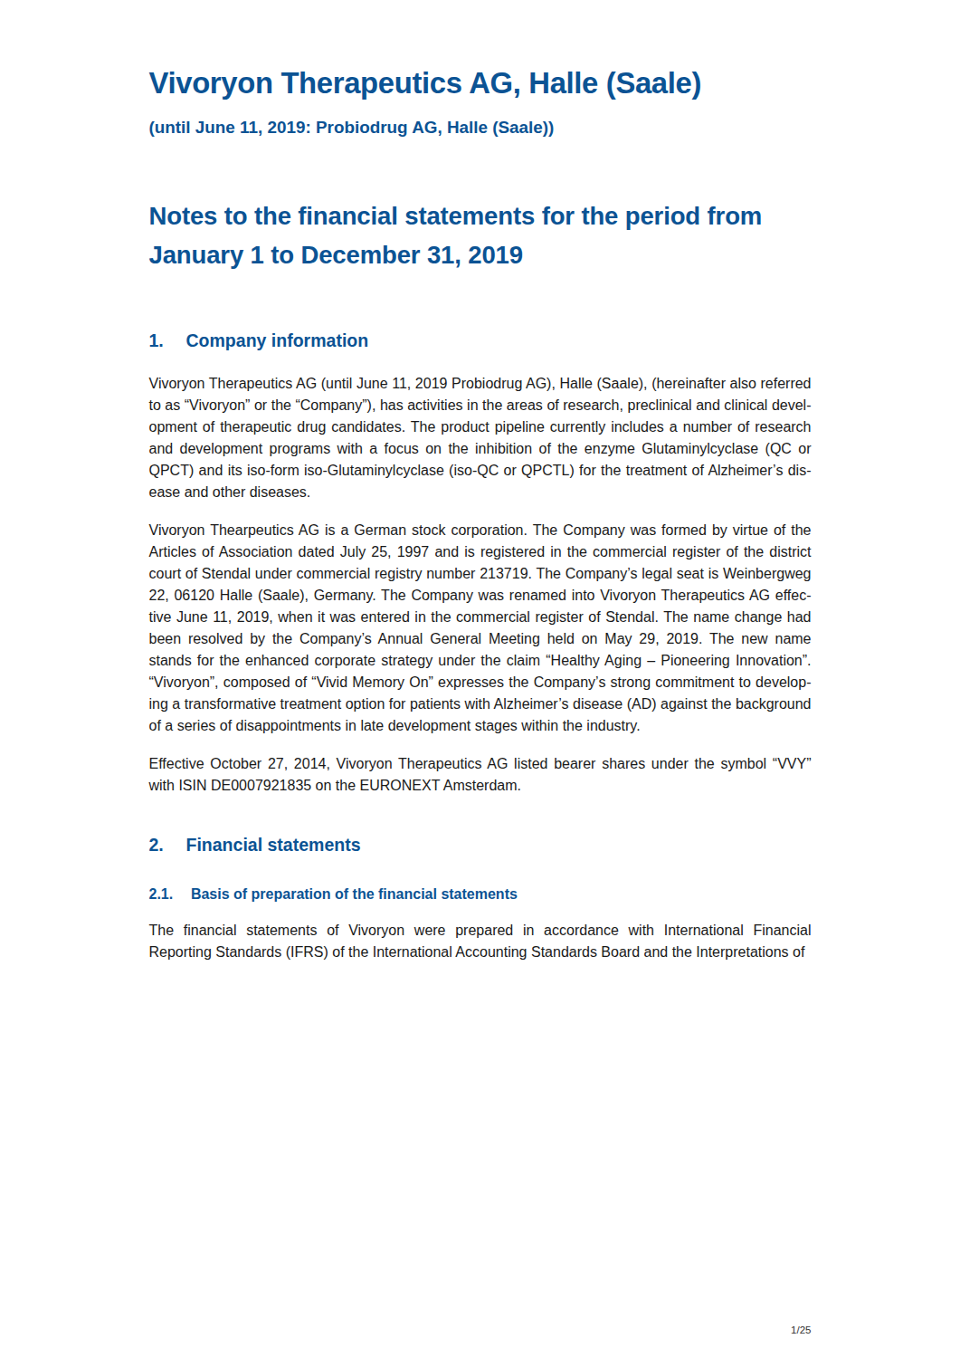Vivoryon Therapeutics AG, Halle (Saale)
(until June 11, 2019: Probiodrug AG, Halle (Saale))
Notes to the financial statements for the period from January 1 to December 31, 2019
1. Company information
Vivoryon Therapeutics AG (until June 11, 2019 Probiodrug AG), Halle (Saale), (hereinafter also referred to as “Vivoryon” or the “Company”), has activities in the areas of research, preclinical and clinical development of therapeutic drug candidates. The product pipeline currently includes a number of research and development programs with a focus on the inhibition of the enzyme Glutaminylcyclase (QC or QPCT) and its iso-form iso-Glutaminylcyclase (iso-QC or QPCTL) for the treatment of Alzheimer’s disease and other diseases.
Vivoryon Thearpeutics AG is a German stock corporation. The Company was formed by virtue of the Articles of Association dated July 25, 1997 and is registered in the commercial register of the district court of Stendal under commercial registry number 213719. The Company’s legal seat is Weinbergweg 22, 06120 Halle (Saale), Germany. The Company was renamed into Vivoryon Therapeutics AG effective June 11, 2019, when it was entered in the commercial register of Stendal. The name change had been resolved by the Company’s Annual General Meeting held on May 29, 2019. The new name stands for the enhanced corporate strategy under the claim “Healthy Aging – Pioneering Innovation”. “Vivoryon”, composed of “Vivid Memory On” expresses the Company’s strong commitment to developing a transformative treatment option for patients with Alzheimer’s disease (AD) against the background of a series of disappointments in late development stages within the industry.
Effective October 27, 2014, Vivoryon Therapeutics AG listed bearer shares under the symbol “VVY” with ISIN DE0007921835 on the EURONEXT Amsterdam.
2. Financial statements
2.1. Basis of preparation of the financial statements
The financial statements of Vivoryon were prepared in accordance with International Financial Reporting Standards (IFRS) of the International Accounting Standards Board and the Interpretations of
1/25